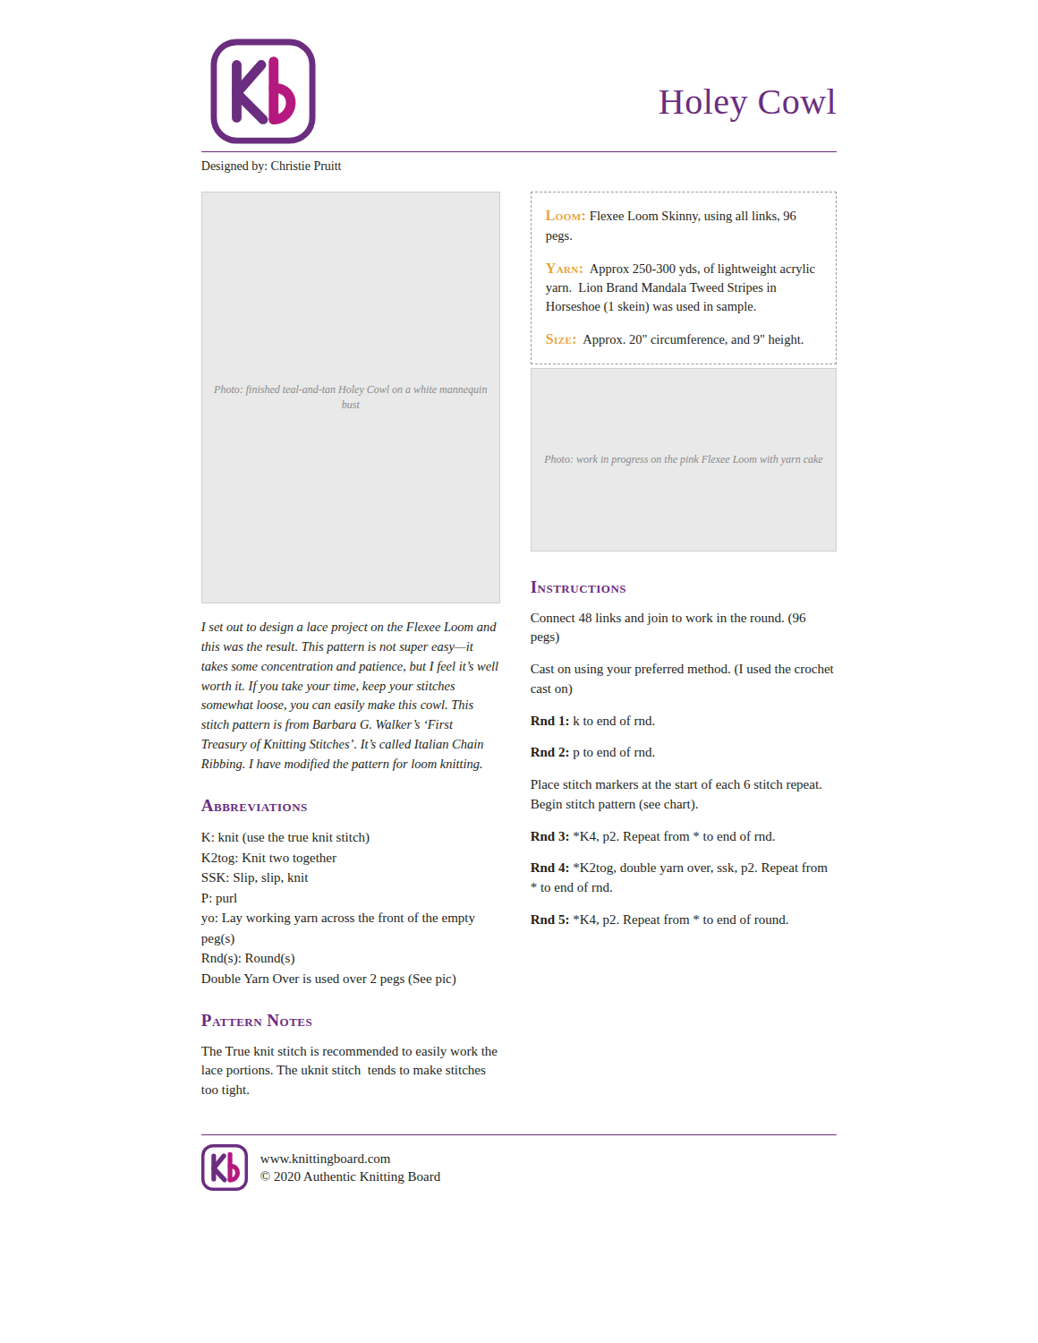Holey Cowl
Designed by: Christie Pruitt
Photo: finished teal-and-tan Holey Cowl on a white mannequin bust
I set out to design a lace project on the Flexee Loom and this was the result. This pattern is not super easy—it takes some concentration and patience, but I feel it’s well worth it. If you take your time, keep your stitches somewhat loose, you can easily make this cowl. This stitch pattern is from Barbara G. Walker’s ‘First Treasury of Knitting Stitches’. It’s called Italian Chain Ribbing. I have modified the pattern for loom knitting.
Abbreviations
K: knit (use the true knit stitch)
K2tog: Knit two together
SSK: Slip, slip, knit
P: purl
yo: Lay working yarn across the front of the empty peg(s)
Rnd(s): Round(s)
Double Yarn Over is used over 2 pegs (See pic)
Pattern Notes
The True knit stitch is recommended to easily work the lace portions. The uknit stitch tends to make stitches too tight.
Loom: Flexee Loom Skinny, using all links, 96 pegs.
Yarn: Approx 250-300 yds, of lightweight acrylic yarn. Lion Brand Mandala Tweed Stripes in Horseshoe (1 skein) was used in sample.
Size: Approx. 20" circumference, and 9" height.
Photo: work in progress on the pink Flexee Loom with yarn cake
Instructions
Connect 48 links and join to work in the round. (96 pegs)
Cast on using your preferred method. (I used the crochet cast on)
Rnd 1: k to end of rnd.
Rnd 2: p to end of rnd.
Place stitch markers at the start of each 6 stitch repeat. Begin stitch pattern (see chart).
Rnd 3: *K4, p2. Repeat from * to end of rnd.
Rnd 4: *K2tog, double yarn over, ssk, p2. Repeat from * to end of rnd.
Rnd 5: *K4, p2. Repeat from * to end of round.
www.knittingboard.com
© 2020 Authentic Knitting Board